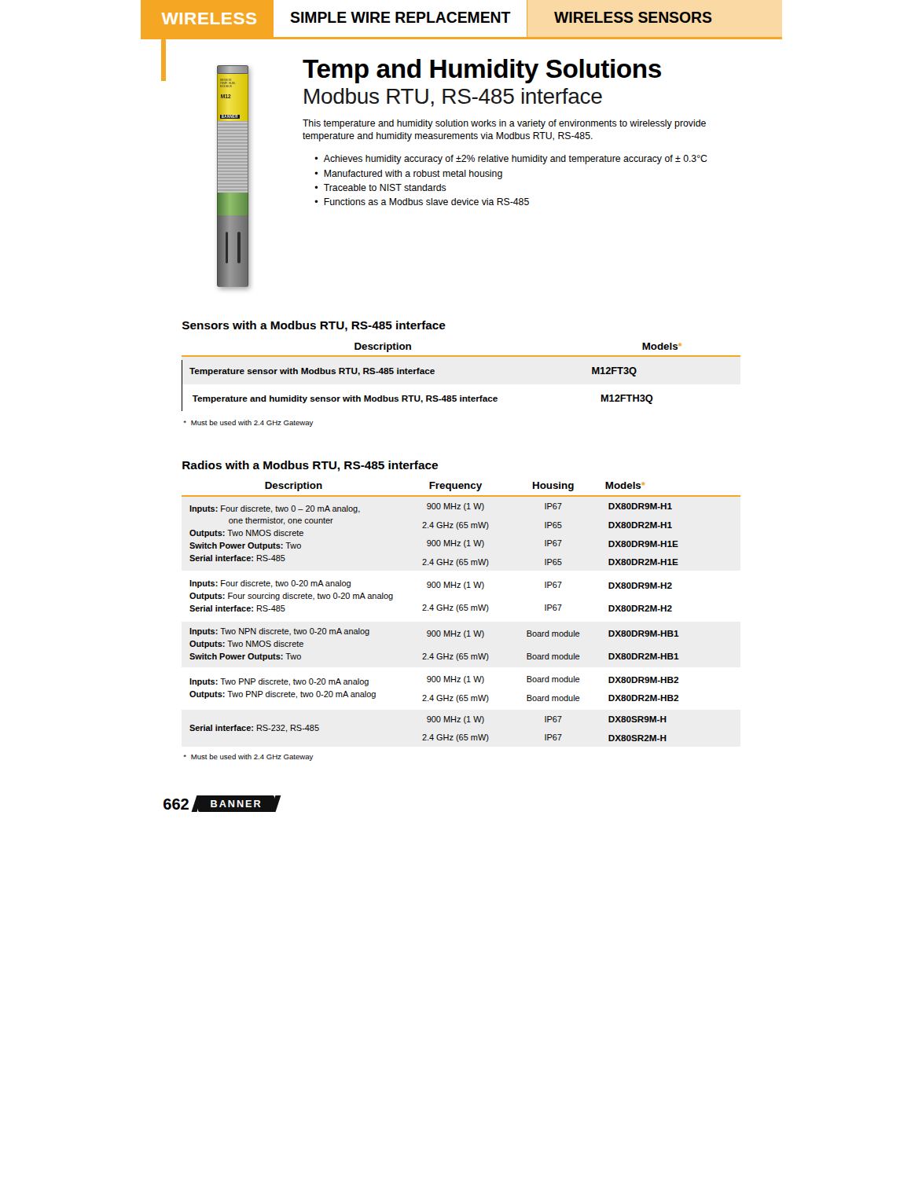WIRELESS
SIMPLE WIRE REPLACEMENT
WIRELESS SENSORS
SENSOR
TEMP. HUM.
MODBUS
M12
BANNER
Temp and Humidity Solutions
Modbus RTU, RS-485 interface
This temperature and humidity solution works in a variety of environments to wirelessly provide temperature and humidity measurements via Modbus RTU, RS-485.
Achieves humidity accuracy of ±2% relative humidity and temperature accuracy of ± 0.3°C
Manufactured with a robust metal housing
Traceable to NIST standards
Functions as a Modbus slave device via RS-485
Sensors with a Modbus RTU, RS-485 interface
| Description | Models * |
| --- | --- |
| Temperature sensor with Modbus RTU, RS-485 interface | M12FT3Q |
| Temperature and humidity sensor with Modbus RTU, RS-485 interface | M12FTH3Q |
*Must be used with 2.4 GHz Gateway
Radios with a Modbus RTU, RS-485 interface
| Description | Frequency | Housing | Models * |
| --- | --- | --- | --- |
| Inputs: Four discrete, two 0 – 20 mA analog, one thermistor, one counter Outputs: Two NMOS discrete Switch Power Outputs: Two Serial interface: RS-485 | 900 MHz (1 W) | IP67 | DX80DR9M-H1 |
| 2.4 GHz (65 mW) | IP65 | DX80DR2M-H1 |
| 900 MHz (1 W) | IP67 | DX80DR9M-H1E |
| 2.4 GHz (65 mW) | IP65 | DX80DR2M-H1E |
| Inputs: Four discrete, two 0-20 mA analog Outputs: Four sourcing discrete, two 0-20 mA analog Serial interface: RS-485 | 900 MHz (1 W) | IP67 | DX80DR9M-H2 |
| 2.4 GHz (65 mW) | IP67 | DX80DR2M-H2 |
| Inputs: Two NPN discrete, two 0-20 mA analog Outputs: Two NMOS discrete Switch Power Outputs: Two | 900 MHz (1 W) | Board module | DX80DR9M-HB1 |
| 2.4 GHz (65 mW) | Board module | DX80DR2M-HB1 |
| Inputs: Two PNP discrete, two 0-20 mA analog Outputs: Two PNP discrete, two 0-20 mA analog | 900 MHz (1 W) | Board module | DX80DR9M-HB2 |
| 2.4 GHz (65 mW) | Board module | DX80DR2M-HB2 |
| Serial interface: RS-232, RS-485 | 900 MHz (1 W) | IP67 | DX80SR9M-H |
| 2.4 GHz (65 mW) | IP67 | DX80SR2M-H |
*Must be used with 2.4 GHz Gateway
662
BANNER